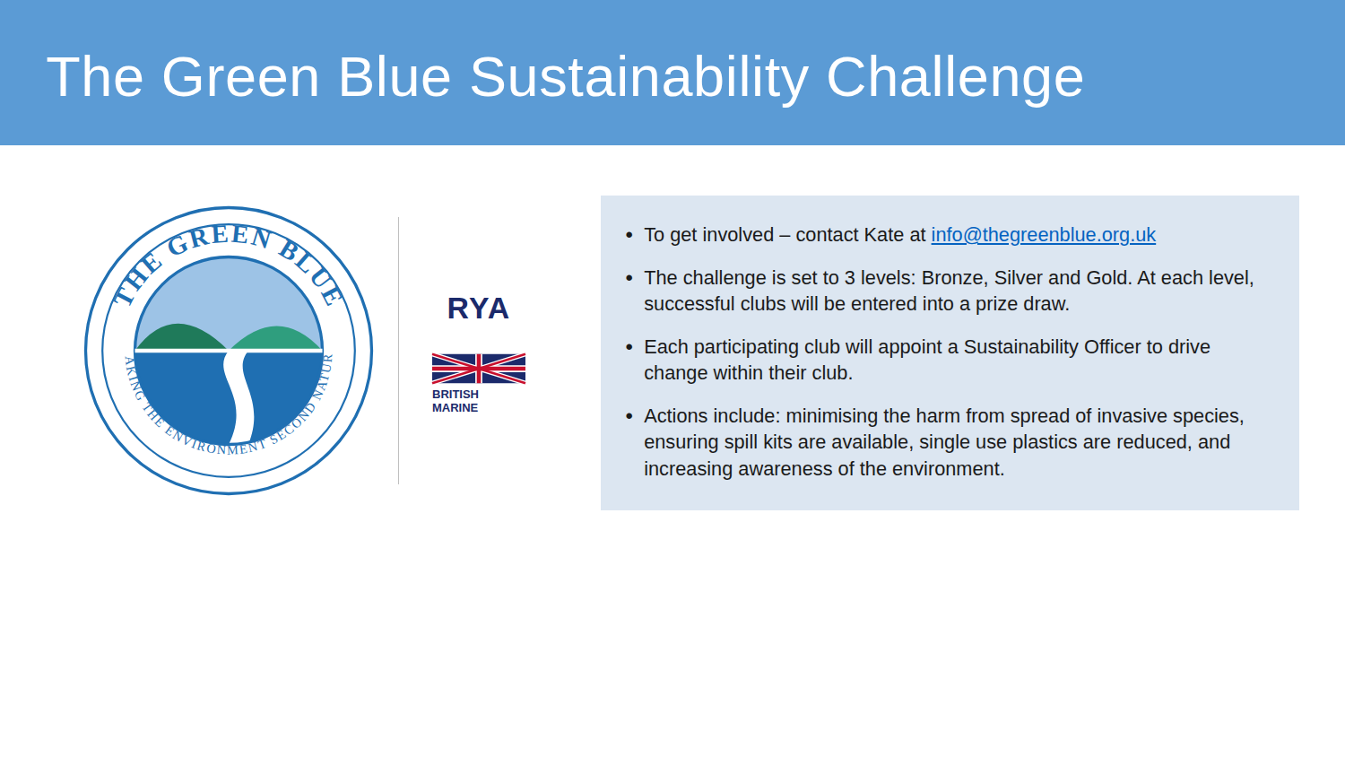The Green Blue Sustainability Challenge
THE GREEN BLUE MAKING THE ENVIRONMENT SECOND NATURE
RYA BRITISH MARINE
To get involved – contact Kate at info@thegreenblue.org.uk
The challenge is set to 3 levels: Bronze, Silver and Gold. At each level, successful clubs will be entered into a prize draw.
Each participating club will appoint a Sustainability Officer to drive change within their club.
Actions include: minimising the harm from spread of invasive species, ensuring spill kits are available, single use plastics are reduced, and increasing awareness of the environment.